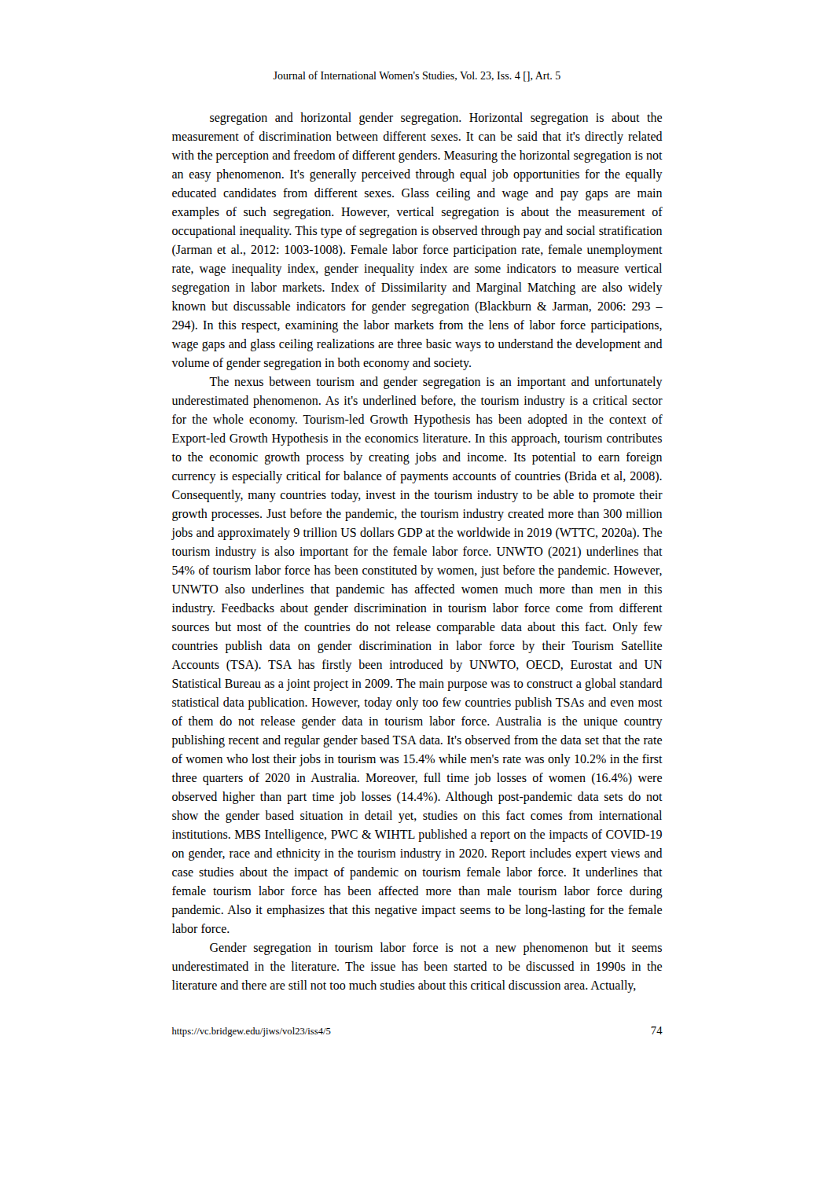Journal of International Women's Studies, Vol. 23, Iss. 4 [], Art. 5
segregation and horizontal gender segregation. Horizontal segregation is about the measurement of discrimination between different sexes. It can be said that it's directly related with the perception and freedom of different genders. Measuring the horizontal segregation is not an easy phenomenon. It's generally perceived through equal job opportunities for the equally educated candidates from different sexes. Glass ceiling and wage and pay gaps are main examples of such segregation. However, vertical segregation is about the measurement of occupational inequality. This type of segregation is observed through pay and social stratification (Jarman et al., 2012: 1003-1008). Female labor force participation rate, female unemployment rate, wage inequality index, gender inequality index are some indicators to measure vertical segregation in labor markets. Index of Dissimilarity and Marginal Matching are also widely known but discussable indicators for gender segregation (Blackburn & Jarman, 2006: 293 – 294). In this respect, examining the labor markets from the lens of labor force participations, wage gaps and glass ceiling realizations are three basic ways to understand the development and volume of gender segregation in both economy and society.
The nexus between tourism and gender segregation is an important and unfortunately underestimated phenomenon. As it's underlined before, the tourism industry is a critical sector for the whole economy. Tourism-led Growth Hypothesis has been adopted in the context of Export-led Growth Hypothesis in the economics literature. In this approach, tourism contributes to the economic growth process by creating jobs and income. Its potential to earn foreign currency is especially critical for balance of payments accounts of countries (Brida et al, 2008). Consequently, many countries today, invest in the tourism industry to be able to promote their growth processes. Just before the pandemic, the tourism industry created more than 300 million jobs and approximately 9 trillion US dollars GDP at the worldwide in 2019 (WTTC, 2020a). The tourism industry is also important for the female labor force. UNWTO (2021) underlines that 54% of tourism labor force has been constituted by women, just before the pandemic. However, UNWTO also underlines that pandemic has affected women much more than men in this industry. Feedbacks about gender discrimination in tourism labor force come from different sources but most of the countries do not release comparable data about this fact. Only few countries publish data on gender discrimination in labor force by their Tourism Satellite Accounts (TSA). TSA has firstly been introduced by UNWTO, OECD, Eurostat and UN Statistical Bureau as a joint project in 2009. The main purpose was to construct a global standard statistical data publication. However, today only too few countries publish TSAs and even most of them do not release gender data in tourism labor force. Australia is the unique country publishing recent and regular gender based TSA data. It's observed from the data set that the rate of women who lost their jobs in tourism was 15.4% while men's rate was only 10.2% in the first three quarters of 2020 in Australia. Moreover, full time job losses of women (16.4%) were observed higher than part time job losses (14.4%). Although post-pandemic data sets do not show the gender based situation in detail yet, studies on this fact comes from international institutions. MBS Intelligence, PWC & WIHTL published a report on the impacts of COVID-19 on gender, race and ethnicity in the tourism industry in 2020. Report includes expert views and case studies about the impact of pandemic on tourism female labor force. It underlines that female tourism labor force has been affected more than male tourism labor force during pandemic. Also it emphasizes that this negative impact seems to be long-lasting for the female labor force.
Gender segregation in tourism labor force is not a new phenomenon but it seems underestimated in the literature. The issue has been started to be discussed in 1990s in the literature and there are still not too much studies about this critical discussion area. Actually,
https://vc.bridgew.edu/jiws/vol23/iss4/5 74